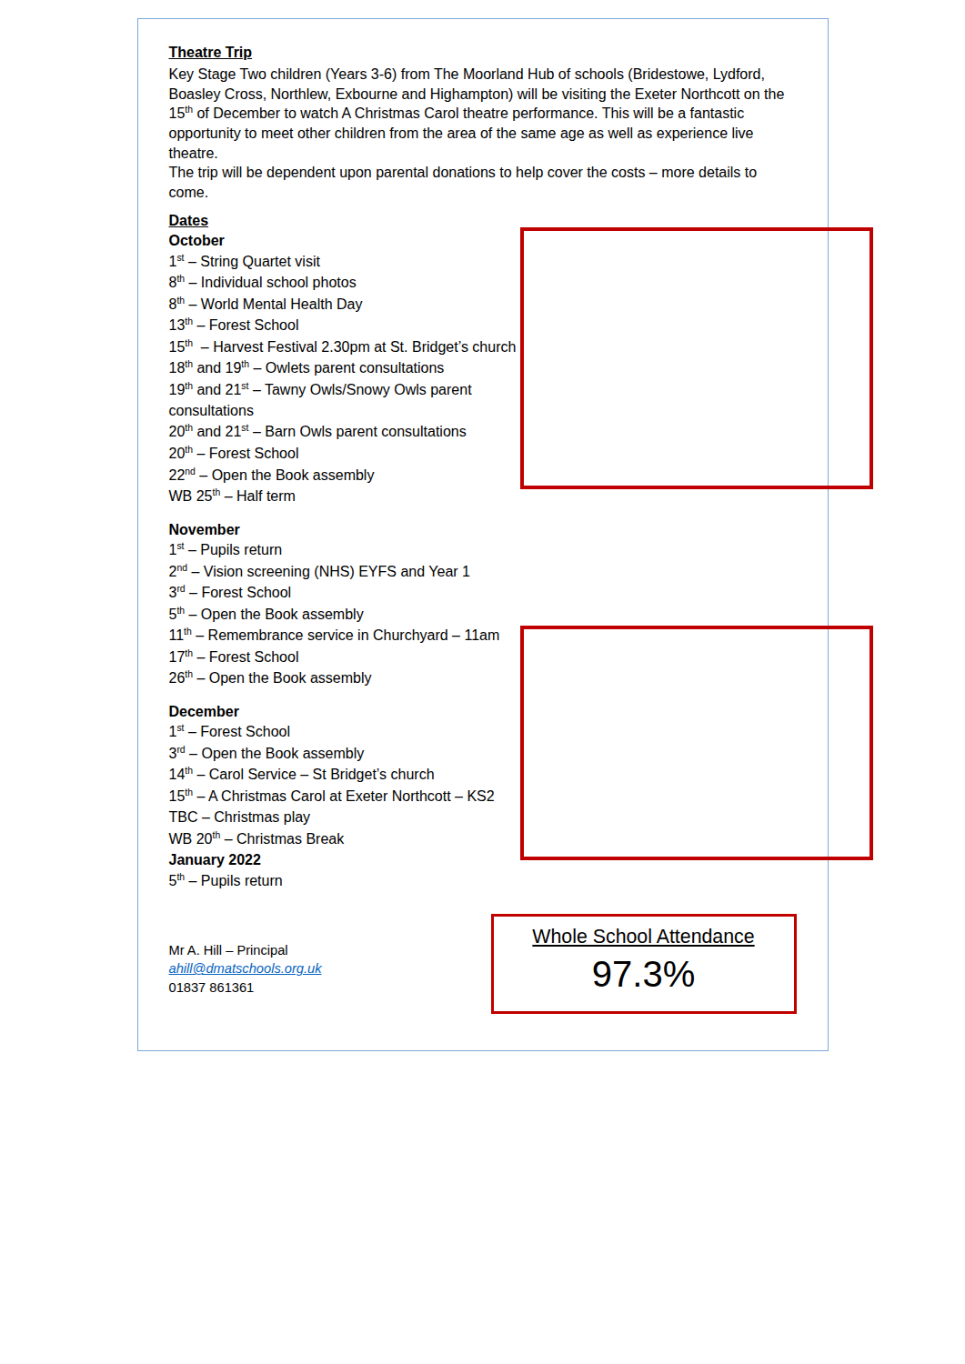Theatre Trip
Key Stage Two children (Years 3-6) from The Moorland Hub of schools (Bridestowe, Lydford, Boasley Cross, Northlew, Exbourne and Highampton) will be visiting the Exeter Northcott on the 15th of December to watch A Christmas Carol theatre performance. This will be a fantastic opportunity to meet other children from the area of the same age as well as experience live theatre.
The trip will be dependent upon parental donations to help cover the costs – more details to come.
Dates
October
1st – String Quartet visit
8th – Individual school photos
8th – World Mental Health Day
13th – Forest School
15th – Harvest Festival 2.30pm at St. Bridget’s church
18th and 19th – Owlets parent consultations
19th and 21st – Tawny Owls/Snowy Owls parent consultations
20th and 21st – Barn Owls parent consultations
20th – Forest School
22nd – Open the Book assembly
WB 25th – Half term
November
1st – Pupils return
2nd – Vision screening (NHS) EYFS and Year 1
3rd – Forest School
5th – Open the Book assembly
11th – Remembrance service in Churchyard – 11am
17th – Forest School
26th – Open the Book assembly
December
1st – Forest School
3rd – Open the Book assembly
14th – Carol Service – St Bridget’s church
15th – A Christmas Carol at Exeter Northcott – KS2
TBC – Christmas play
WB 20th – Christmas Break
January 2022
5th – Pupils return
Mr A. Hill – Principal
ahill@dmatschools.org.uk
01837 861361
Whole School Attendance
97.3%